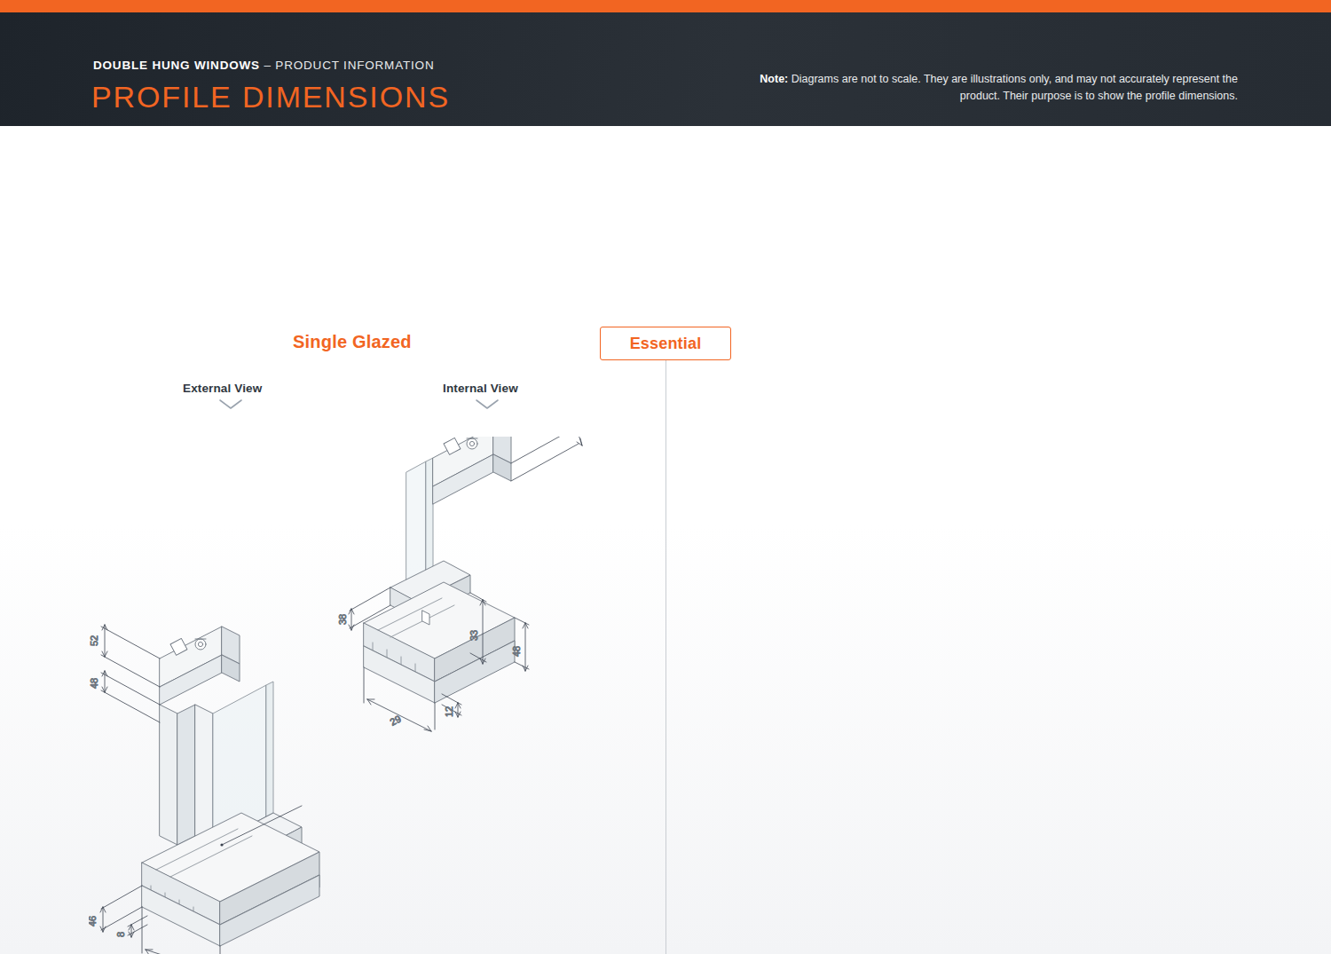DOUBLE HUNG WINDOWS – PRODUCT INFORMATION
Profile Dimensions
Note: Diagrams are not to scale. They are illustrations only, and may not accurately represent the product. Their purpose is to show the profile dimensions.
Single Glazed
Essential
External View
Internal View
52 38 38 29 12 33 48
52 48 46 8 71